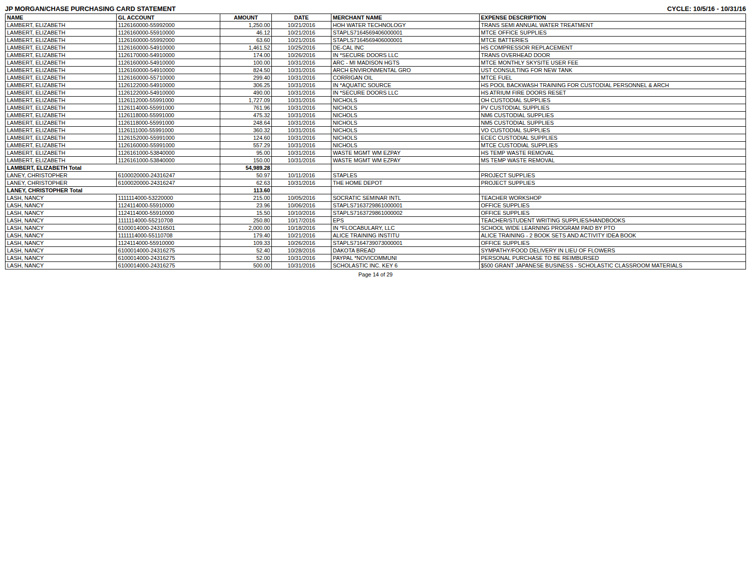JP MORGAN/CHASE PURCHASING CARD STATEMENT CYCLE: 10/5/16 - 10/31/16
| NAME | GL ACCOUNT | AMOUNT | DATE | MERCHANT NAME | EXPENSE DESCRIPTION |
| --- | --- | --- | --- | --- | --- |
| LAMBERT, ELIZABETH | 1126160000-55992000 | 1,250.00 | 10/21/2016 | HOH WATER TECHNOLOGY | TRANS SEMI ANNUAL WATER TREATMENT |
| LAMBERT, ELIZABETH | 1126160000-55910000 | 46.12 | 10/21/2016 | STAPLS7164569406000001 | MTCE OFFICE SUPPLIES |
| LAMBERT, ELIZABETH | 1126160000-55992000 | 63.60 | 10/21/2016 | STAPLS7164569406000001 | MTCE BATTERIES |
| LAMBERT, ELIZABETH | 1126160000-54910000 | 1,461.52 | 10/25/2016 | DE-CAL INC | HS COMPRESSOR REPLACEMENT |
| LAMBERT, ELIZABETH | 1126170000-54910000 | 174.00 | 10/26/2016 | IN *SECURE DOORS LLC | TRANS OVERHEAD DOOR |
| LAMBERT, ELIZABETH | 1126160000-54910000 | 100.00 | 10/31/2016 | ARC - MI MADISON HGTS | MTCE MONTHLY SKYSITE USER FEE |
| LAMBERT, ELIZABETH | 1126160000-54910000 | 824.50 | 10/31/2016 | ARCH ENVIRONMENTAL GRO | UST CONSULTING FOR NEW TANK |
| LAMBERT, ELIZABETH | 1126160000-55710000 | 299.40 | 10/31/2016 | CORRIGAN OIL | MTCE FUEL |
| LAMBERT, ELIZABETH | 1126122000-54910000 | 306.25 | 10/31/2016 | IN *AQUATIC SOURCE | HS POOL BACKWASH TRAINING FOR CUSTODIAL PERSONNEL & ARCH |
| LAMBERT, ELIZABETH | 1126122000-54910000 | 490.00 | 10/31/2016 | IN *SECURE DOORS LLC | HS ATRIUM FIRE DOORS RESET |
| LAMBERT, ELIZABETH | 1126112000-55991000 | 1,727.09 | 10/31/2016 | NICHOLS | OH CUSTODIAL SUPPLIES |
| LAMBERT, ELIZABETH | 1126114000-55991000 | 761.96 | 10/31/2016 | NICHOLS | PV CUSTODIAL SUPPLIES |
| LAMBERT, ELIZABETH | 1126118000-55991000 | 475.32 | 10/31/2016 | NICHOLS | NM6 CUSTODIAL SUPPLIES |
| LAMBERT, ELIZABETH | 1126118000-55991000 | 248.64 | 10/31/2016 | NICHOLS | NM5 CUSTODIAL SUPPLIES |
| LAMBERT, ELIZABETH | 1126111000-55991000 | 360.32 | 10/31/2016 | NICHOLS | VO CUSTODIAL SUPPLIES |
| LAMBERT, ELIZABETH | 1126152000-55991000 | 124.60 | 10/31/2016 | NICHOLS | ECEC CUSTODIAL SUPPLIES |
| LAMBERT, ELIZABETH | 1126160000-55991000 | 557.29 | 10/31/2016 | NICHOLS | MTCE CUSTODIAL SUPPLIES |
| LAMBERT, ELIZABETH | 1126161000-53840000 | 95.00 | 10/31/2016 | WASTE MGMT WM EZPAY | HS TEMP WASTE REMOVAL |
| LAMBERT, ELIZABETH | 1126161000-53840000 | 150.00 | 10/31/2016 | WASTE MGMT WM EZPAY | MS TEMP WASTE REMOVAL |
| LAMBERT, ELIZABETH Total | 54,989.28 | | | |
| LANEY, CHRISTOPHER | 6100020000-24316247 | 50.97 | 10/11/2016 | STAPLES | PROJECT SUPPLIES |
| LANEY, CHRISTOPHER | 6100020000-24316247 | 62.63 | 10/31/2016 | THE HOME DEPOT | PROJECT SUPPLIES |
| LANEY, CHRISTOPHER Total | 113.60 | | | |
| LASH, NANCY | 1111114000-53220000 | 215.00 | 10/05/2016 | SOCRATIC SEMINAR INTL | TEACHER WORKSHOP |
| LASH, NANCY | 1124114000-55910000 | 23.96 | 10/06/2016 | STAPLS7163729861000001 | OFFICE SUPPLIES |
| LASH, NANCY | 1124114000-55910000 | 15.50 | 10/10/2016 | STAPLS7163729861000002 | OFFICE SUPPLIES |
| LASH, NANCY | 1111114000-55210708 | 250.80 | 10/17/2016 | EPS | TEACHER/STUDENT WRITING SUPPLIES/HANDBOOKS |
| LASH, NANCY | 6100014000-24316501 | 2,000.00 | 10/18/2016 | IN *FLOCABULARY, LLC | SCHOOL WIDE LEARNING PROGRAM PAID BY PTO |
| LASH, NANCY | 1111114000-55110708 | 179.40 | 10/21/2016 | ALICE TRAINING INSTITU | ALICE TRAINING - 2 BOOK SETS AND ACTIVITY IDEA BOOK |
| LASH, NANCY | 1124114000-55910000 | 109.33 | 10/26/2016 | STAPLS7164739073000001 | OFFICE SUPPLIES |
| LASH, NANCY | 6100014000-24316275 | 52.40 | 10/28/2016 | DAKOTA BREAD | SYMPATHY/FOOD DELIVERY IN LIEU OF FLOWERS |
| LASH, NANCY | 6100014000-24316275 | 52.00 | 10/31/2016 | PAYPAL *NOVICOMMUNI | PERSONAL PURCHASE TO BE REIMBURSED |
| LASH, NANCY | 6100014000-24316275 | 500.00 | 10/31/2016 | SCHOLASTIC INC. KEY 6 | $500 GRANT JAPANESE BUSINESS - SCHOLASTIC CLASSROOM MATERIALS |
Page 14 of 29